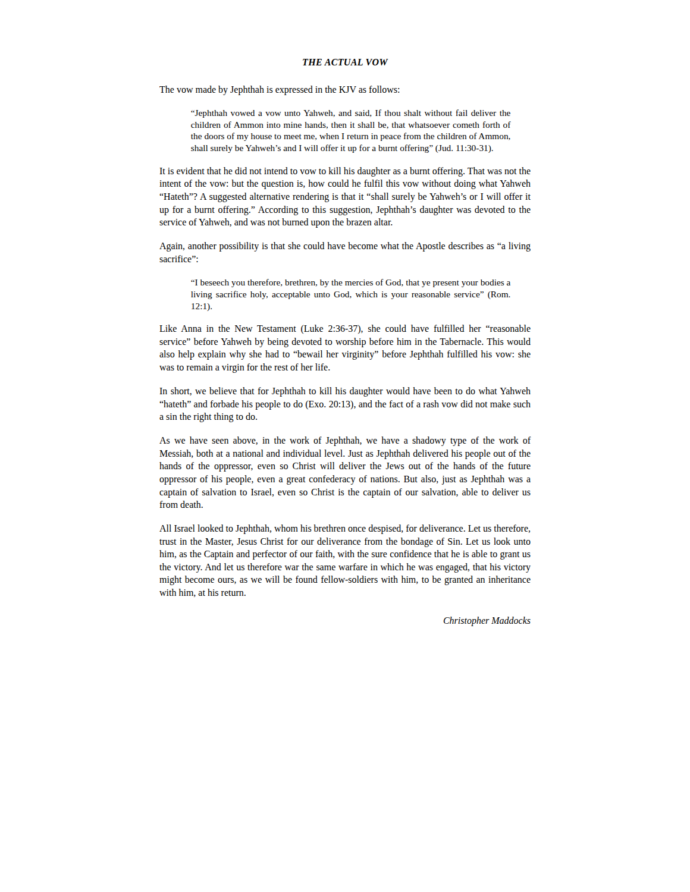THE ACTUAL VOW
The vow made by Jephthah is expressed in the KJV as follows:
“Jephthah vowed a vow unto Yahweh, and said, If thou shalt without fail deliver the children of Ammon into mine hands, then it shall be, that whatsoever cometh forth of the doors of my house to meet me, when I return in peace from the children of Ammon, shall surely be Yahweh’s and I will offer it up for a burnt offering” (Jud. 11:30-31).
It is evident that he did not intend to vow to kill his daughter as a burnt offering. That was not the intent of the vow: but the question is, how could he fulfil this vow without doing what Yahweh “Hateth”? A suggested alternative rendering is that it “shall surely be Yahweh’s or I will offer it up for a burnt offering.” According to this suggestion, Jephthah’s daughter was devoted to the service of Yahweh, and was not burned upon the brazen altar.
Again, another possibility is that she could have become what the Apostle describes as “a living sacrifice”:
“I beseech you therefore, brethren, by the mercies of God, that ye present your bodies a living sacrifice holy, acceptable unto God, which is your reasonable service” (Rom. 12:1).
Like Anna in the New Testament (Luke 2:36-37), she could have fulfilled her “reasonable service” before Yahweh by being devoted to worship before him in the Tabernacle. This would also help explain why she had to “bewail her virginity” before Jephthah fulfilled his vow: she was to remain a virgin for the rest of her life.
In short, we believe that for Jephthah to kill his daughter would have been to do what Yahweh “hateth” and forbade his people to do (Exo. 20:13), and the fact of a rash vow did not make such a sin the right thing to do.
As we have seen above, in the work of Jephthah, we have a shadowy type of the work of Messiah, both at a national and individual level. Just as Jephthah delivered his people out of the hands of the oppressor, even so Christ will deliver the Jews out of the hands of the future oppressor of his people, even a great confederacy of nations. But also, just as Jephthah was a captain of salvation to Israel, even so Christ is the captain of our salvation, able to deliver us from death.
All Israel looked to Jephthah, whom his brethren once despised, for deliverance. Let us therefore, trust in the Master, Jesus Christ for our deliverance from the bondage of Sin. Let us look unto him, as the Captain and perfector of our faith, with the sure confidence that he is able to grant us the victory. And let us therefore war the same warfare in which he was engaged, that his victory might become ours, as we will be found fellow-soldiers with him, to be granted an inheritance with him, at his return.
Christopher Maddocks